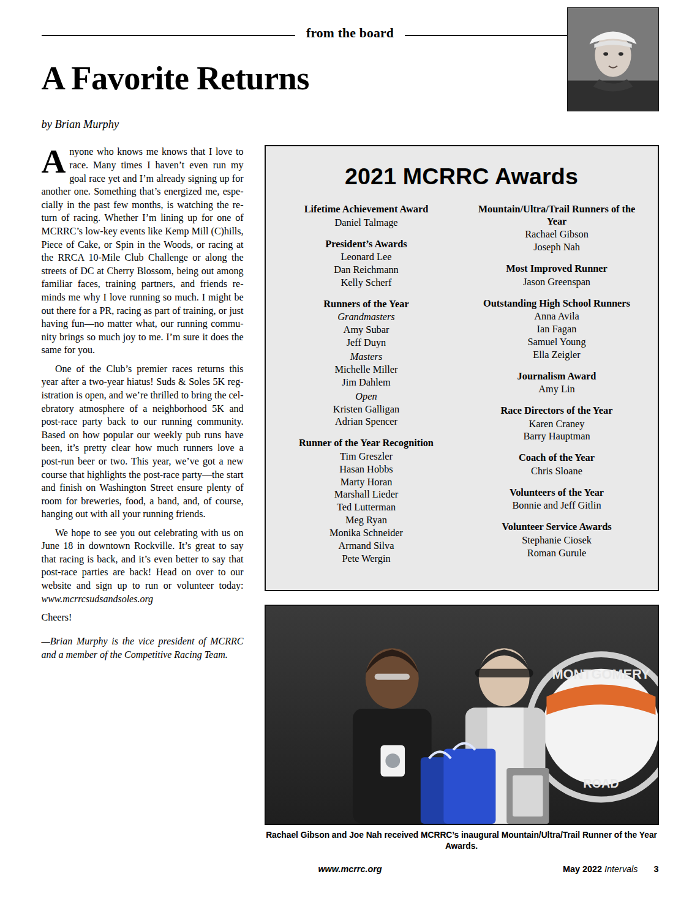from the board
A Favorite Returns
by Brian Murphy
Anyone who knows me knows that I love to race. Many times I haven’t even run my goal race yet and I’m already signing up for another one. Something that’s energized me, especially in the past few months, is watching the return of racing. Whether I’m lining up for one of MCRRC’s low-key events like Kemp Mill (C)hills, Piece of Cake, or Spin in the Woods, or racing at the RRCA 10-Mile Club Challenge or along the streets of DC at Cherry Blossom, being out among familiar faces, training partners, and friends reminds me why I love running so much. I might be out there for a PR, racing as part of training, or just having fun—no matter what, our running community brings so much joy to me. I’m sure it does the same for you.
One of the Club’s premier races returns this year after a two-year hiatus! Suds & Soles 5K registration is open, and we’re thrilled to bring the celebratory atmosphere of a neighborhood 5K and post-race party back to our running community. Based on how popular our weekly pub runs have been, it’s pretty clear how much runners love a post-run beer or two. This year, we’ve got a new course that highlights the post-race party—the start and finish on Washington Street ensure plenty of room for breweries, food, a band, and, of course, hanging out with all your running friends.
We hope to see you out celebrating with us on June 18 in downtown Rockville. It’s great to say that racing is back, and it’s even better to say that post-race parties are back! Head on over to our website and sign up to run or volunteer today: www.mcrrcsudsandsoles.org
Cheers!
—Brian Murphy is the vice president of MCRRC and a member of the Competitive Racing Team.
2021 MCRRC Awards
Lifetime Achievement Award
Daniel Talmage
President’s Awards
Leonard Lee
Dan Reichmann
Kelly Scherf
Runners of the Year
Grandmasters
Amy Subar
Jeff Duyn
Masters
Michelle Miller
Jim Dahlem
Open
Kristen Galligan
Adrian Spencer
Runner of the Year Recognition
Tim Greszler
Hasan Hobbs
Marty Horan
Marshall Lieder
Ted Lutterman
Meg Ryan
Monika Schneider
Armand Silva
Pete Wergin
Mountain/Ultra/Trail Runners of the Year
Rachael Gibson
Joseph Nah
Most Improved Runner
Jason Greenspan
Outstanding High School Runners
Anna Avila
Ian Fagan
Samuel Young
Ella Zeigler
Journalism Award
Amy Lin
Race Directors of the Year
Karen Craney
Barry Hauptman
Coach of the Year
Chris Sloane
Volunteers of the Year
Bonnie and Jeff Gitlin
Volunteer Service Awards
Stephanie Ciosek
Roman Gurule
MONTGOMERY ROAD Photo: Dan Reichmann
Rachael Gibson and Joe Nah received MCRRC’s inaugural Mountain/Ultra/Trail Runner of the Year Awards.
www.mcrrc.org
May 2022 Intervals 3